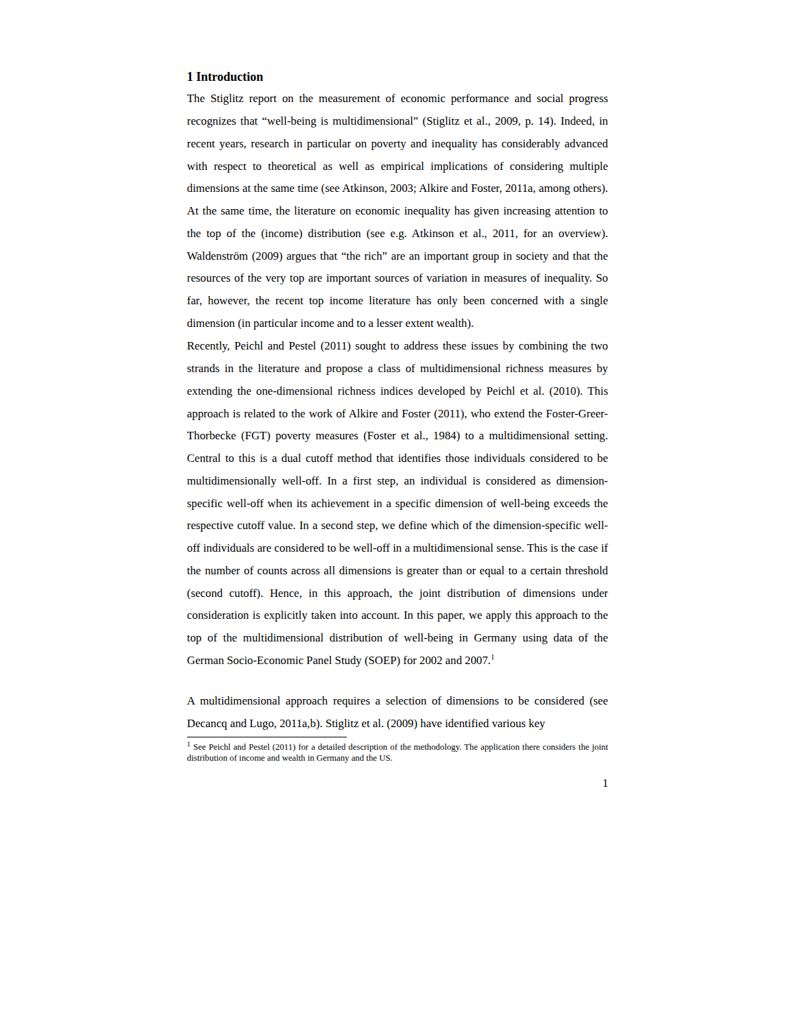1 Introduction
The Stiglitz report on the measurement of economic performance and social progress recognizes that “well-being is multidimensional” (Stiglitz et al., 2009, p. 14). Indeed, in recent years, research in particular on poverty and inequality has considerably advanced with respect to theoretical as well as empirical implications of considering multiple dimensions at the same time (see Atkinson, 2003; Alkire and Foster, 2011a, among others). At the same time, the literature on economic inequality has given increasing attention to the top of the (income) distribution (see e.g. Atkinson et al., 2011, for an overview). Waldenström (2009) argues that “the rich” are an important group in society and that the resources of the very top are important sources of variation in measures of inequality. So far, however, the recent top income literature has only been concerned with a single dimension (in particular income and to a lesser extent wealth).
Recently, Peichl and Pestel (2011) sought to address these issues by combining the two strands in the literature and propose a class of multidimensional richness measures by extending the one-dimensional richness indices developed by Peichl et al. (2010). This approach is related to the work of Alkire and Foster (2011), who extend the Foster-Greer-Thorbecke (FGT) poverty measures (Foster et al., 1984) to a multidimensional setting. Central to this is a dual cutoff method that identifies those individuals considered to be multidimensionally well-off. In a first step, an individual is considered as dimension-specific well-off when its achievement in a specific dimension of well-being exceeds the respective cutoff value. In a second step, we define which of the dimension-specific well-off individuals are considered to be well-off in a multidimensional sense. This is the case if the number of counts across all dimensions is greater than or equal to a certain threshold (second cutoff). Hence, in this approach, the joint distribution of dimensions under consideration is explicitly taken into account. In this paper, we apply this approach to the top of the multidimensional distribution of well-being in Germany using data of the German Socio-Economic Panel Study (SOEP) for 2002 and 2007.1
A multidimensional approach requires a selection of dimensions to be considered (see Decancq and Lugo, 2011a,b). Stiglitz et al. (2009) have identified various key
1 See Peichl and Pestel (2011) for a detailed description of the methodology. The application there considers the joint distribution of income and wealth in Germany and the US.
1